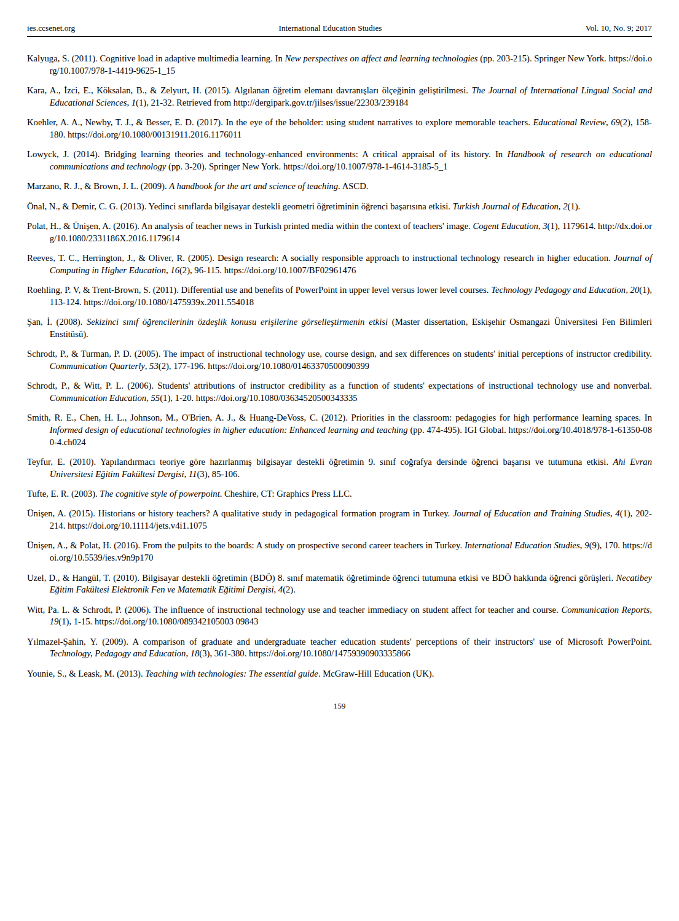ies.ccsenet.org International Education Studies Vol. 10, No. 9; 2017
Kalyuga, S. (2011). Cognitive load in adaptive multimedia learning. In New perspectives on affect and learning technologies (pp. 203-215). Springer New York. https://doi.org/10.1007/978-1-4419-9625-1_15
Kara, A., İzci, E., Köksalan, B., & Zelyurt, H. (2015). Algılanan öğretim elemanı davranışları ölçeğinin geliştirilmesi. The Journal of International Lingual Social and Educational Sciences, 1(1), 21-32. Retrieved from http://dergipark.gov.tr/jilses/issue/22303/239184
Koehler, A. A., Newby, T. J., & Besser, E. D. (2017). In the eye of the beholder: using student narratives to explore memorable teachers. Educational Review, 69(2), 158-180. https://doi.org/10.1080/00131911.2016.1176011
Lowyck, J. (2014). Bridging learning theories and technology-enhanced environments: A critical appraisal of its history. In Handbook of research on educational communications and technology (pp. 3-20). Springer New York. https://doi.org/10.1007/978-1-4614-3185-5_1
Marzano, R. J., & Brown, J. L. (2009). A handbook for the art and science of teaching. ASCD.
Önal, N., & Demir, C. G. (2013). Yedinci sınıflarda bilgisayar destekli geometri öğretiminin öğrenci başarısına etkisi. Turkish Journal of Education, 2(1).
Polat, H., & Ünişen, A. (2016). An analysis of teacher news in Turkish printed media within the context of teachers' image. Cogent Education, 3(1), 1179614. http://dx.doi.org/10.1080/2331186X.2016.1179614
Reeves, T. C., Herrington, J., & Oliver, R. (2005). Design research: A socially responsible approach to instructional technology research in higher education. Journal of Computing in Higher Education, 16(2), 96-115. https://doi.org/10.1007/BF02961476
Roehling, P. V, & Trent-Brown, S. (2011). Differential use and benefits of PowerPoint in upper level versus lower level courses. Technology Pedagogy and Education, 20(1), 113-124. https://doi.org/10.1080/1475939x.2011.554018
Şan, İ. (2008). Sekizinci sınıf öğrencilerinin özdeşlik konusu erişilerine görselleştirmenin etkisi (Master dissertation, Eskişehir Osmangazi Üniversitesi Fen Bilimleri Enstitüsü).
Schrodt, P., & Turman, P. D. (2005). The impact of instructional technology use, course design, and sex differences on students' initial perceptions of instructor credibility. Communication Quarterly, 53(2), 177-196. https://doi.org/10.1080/01463370500090399
Schrodt, P., & Witt, P. L. (2006). Students' attributions of instructor credibility as a function of students' expectations of instructional technology use and nonverbal. Communication Education, 55(1), 1-20. https://doi.org/10.1080/03634520500343335
Smith, R. E., Chen, H. L., Johnson, M., O'Brien, A. J., & Huang-DeVoss, C. (2012). Priorities in the classroom: pedagogies for high performance learning spaces. In Informed design of educational technologies in higher education: Enhanced learning and teaching (pp. 474-495). IGI Global. https://doi.org/10.4018/978-1-61350-080-4.ch024
Teyfur, E. (2010). Yapılandırmacı teoriye göre hazırlanmış bilgisayar destekli öğretimin 9. sınıf coğrafya dersinde öğrenci başarısı ve tutumuna etkisi. Ahi Evran Üniversitesi Eğitim Fakültesi Dergisi, 11(3), 85-106.
Tufte, E. R. (2003). The cognitive style of powerpoint. Cheshire, CT: Graphics Press LLC.
Ünişen, A. (2015). Historians or history teachers? A qualitative study in pedagogical formation program in Turkey. Journal of Education and Training Studies, 4(1), 202-214. https://doi.org/10.11114/jets.v4i1.1075
Ünişen, A., & Polat, H. (2016). From the pulpits to the boards: A study on prospective second career teachers in Turkey. International Education Studies, 9(9), 170. https://doi.org/10.5539/ies.v9n9p170
Uzel, D., & Hangül, T. (2010). Bilgisayar destekli öğretimin (BDÖ) 8. sınıf matematik öğretiminde öğrenci tutumuna etkisi ve BDÖ hakkında öğrenci görüşleri. Necatibey Eğitim Fakültesi Elektronik Fen ve Matematik Eğitimi Dergisi, 4(2).
Witt, Pa. L. & Schrodt, P. (2006). The influence of instructional technology use and teacher immediacy on student affect for teacher and course. Communication Reports, 19(1), 1-15. https://doi.org/10.1080/089342105003 09843
Yılmazel‑Şahin, Y. (2009). A comparison of graduate and undergraduate teacher education students' perceptions of their instructors' use of Microsoft PowerPoint. Technology, Pedagogy and Education, 18(3), 361-380. https://doi.org/10.1080/14759390903335866
Younie, S., & Leask, M. (2013). Teaching with technologies: The essential guide. McGraw-Hill Education (UK).
159